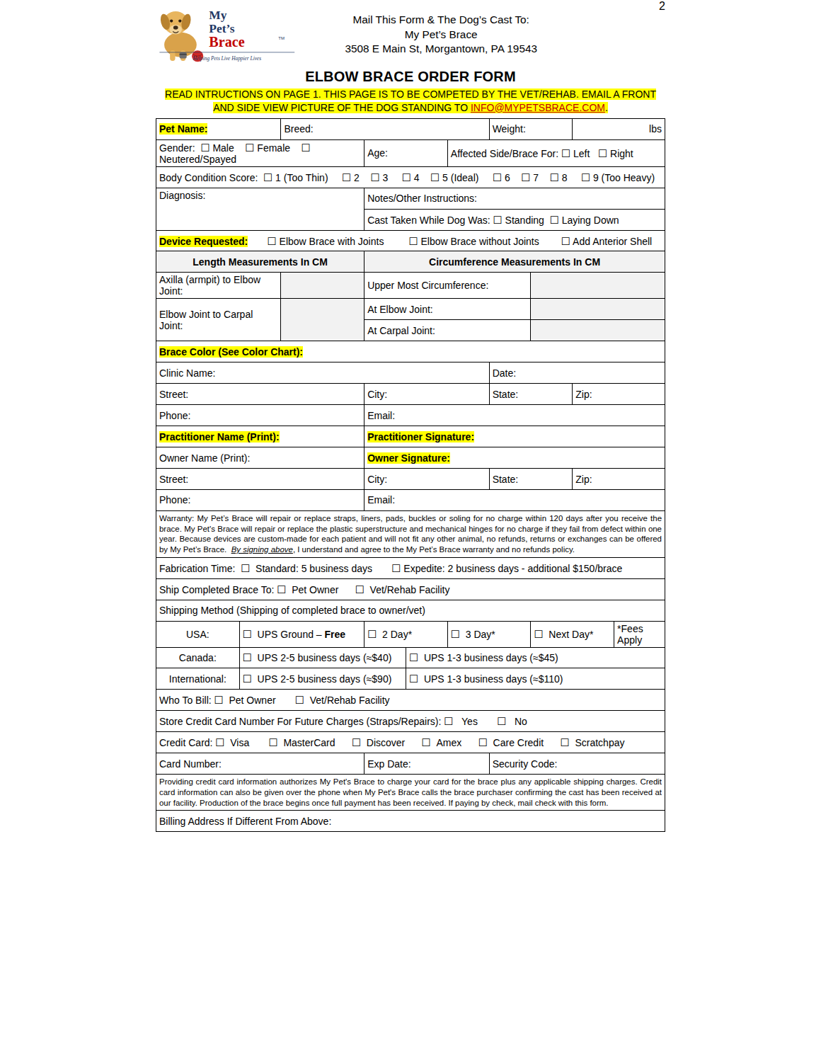2
My Pet’s Brace TM Helping Pets Live Happier Lives
Mail This Form & The Dog’s Cast To:
My Pet’s Brace
3508 E Main St, Morgantown, PA 19543
ELBOW BRACE ORDER FORM
READ INTRUCTIONS ON PAGE 1. THIS PAGE IS TO BE COMPETED BY THE VET/REHAB. EMAIL A FRONT AND SIDE VIEW PICTURE OF THE DOG STANDING TO INFO@MYPETSBRACE.COM.
| Pet Name: | Breed: | Weight: | lbs |
| Gender: ☐ Male ☐ Female ☐ Neutered/Spayed | Age: | Affected Side/Brace For: ☐ Left ☐ Right |
| Body Condition Score: ☐ 1 (Too Thin) ☐ 2 ☐ 3 ☐ 4 ☐ 5 (Ideal) ☐ 6 ☐ 7 ☐ 8 ☐ 9 (Too Heavy) |
| Diagnosis: | Notes/Other Instructions: |
| Cast Taken While Dog Was: ☐ Standing ☐ Laying Down |
| Device Requested: ☐ Elbow Brace with Joints ☐ Elbow Brace without Joints ☐ Add Anterior Shell |
| Length Measurements In CM | Circumference Measurements In CM |
| Axilla (armpit) to Elbow Joint: | | Upper Most Circumference: | |
| Elbow Joint to Carpal Joint: | | At Elbow Joint: | |
| At Carpal Joint: | |
| Brace Color (See Color Chart): |
| Clinic Name: | Date: |
| Street: | City: | State: | Zip: |
| Phone: | Email: |
| Practitioner Name (Print): | Practitioner Signature: |
| Owner Name (Print): | Owner Signature: |
| Street: | City: | State: | Zip: |
| Phone: | Email: |
| Warranty: My Pet’s Brace will repair or replace straps, liners, pads, buckles or soling for no charge within 120 days after you receive the brace. My Pet's Brace will repair or replace the plastic superstructure and mechanical hinges for no charge if they fail from defect within one year. Because devices are custom-made for each patient and will not fit any other animal, no refunds, returns or exchanges can be offered by My Pet’s Brace. By signing above , I understand and agree to the My Pet’s Brace warranty and no refunds policy. |
| Fabrication Time: ☐ Standard: 5 business days ☐ Expedite: 2 business days - additional $150/brace |
| Ship Completed Brace To: ☐ Pet Owner ☐ Vet/Rehab Facility |
| Shipping Method (Shipping of completed brace to owner/vet) |
| USA: | ☐ UPS Ground – Free | ☐ 2 Day* | ☐ 3 Day* | ☐ Next Day* | *Fees Apply |
| Canada: | ☐ UPS 2-5 business days (≈$40) | ☐ UPS 1-3 business days (≈$45) |
| International: | ☐ UPS 2-5 business days (≈$90) | ☐ UPS 1-3 business days (≈$110) |
| Who To Bill: ☐ Pet Owner ☐ Vet/Rehab Facility |
| Store Credit Card Number For Future Charges (Straps/Repairs): ☐ Yes ☐ No |
| Credit Card: ☐ Visa ☐ MasterCard ☐ Discover ☐ Amex ☐ Care Credit ☐ Scratchpay |
| Card Number: | Exp Date: | Security Code: |
| Providing credit card information authorizes My Pet's Brace to charge your card for the brace plus any applicable shipping charges. Credit card information can also be given over the phone when My Pet's Brace calls the brace purchaser confirming the cast has been received at our facility. Production of the brace begins once full payment has been received. If paying by check, mail check with this form. |
| Billing Address If Different From Above: |